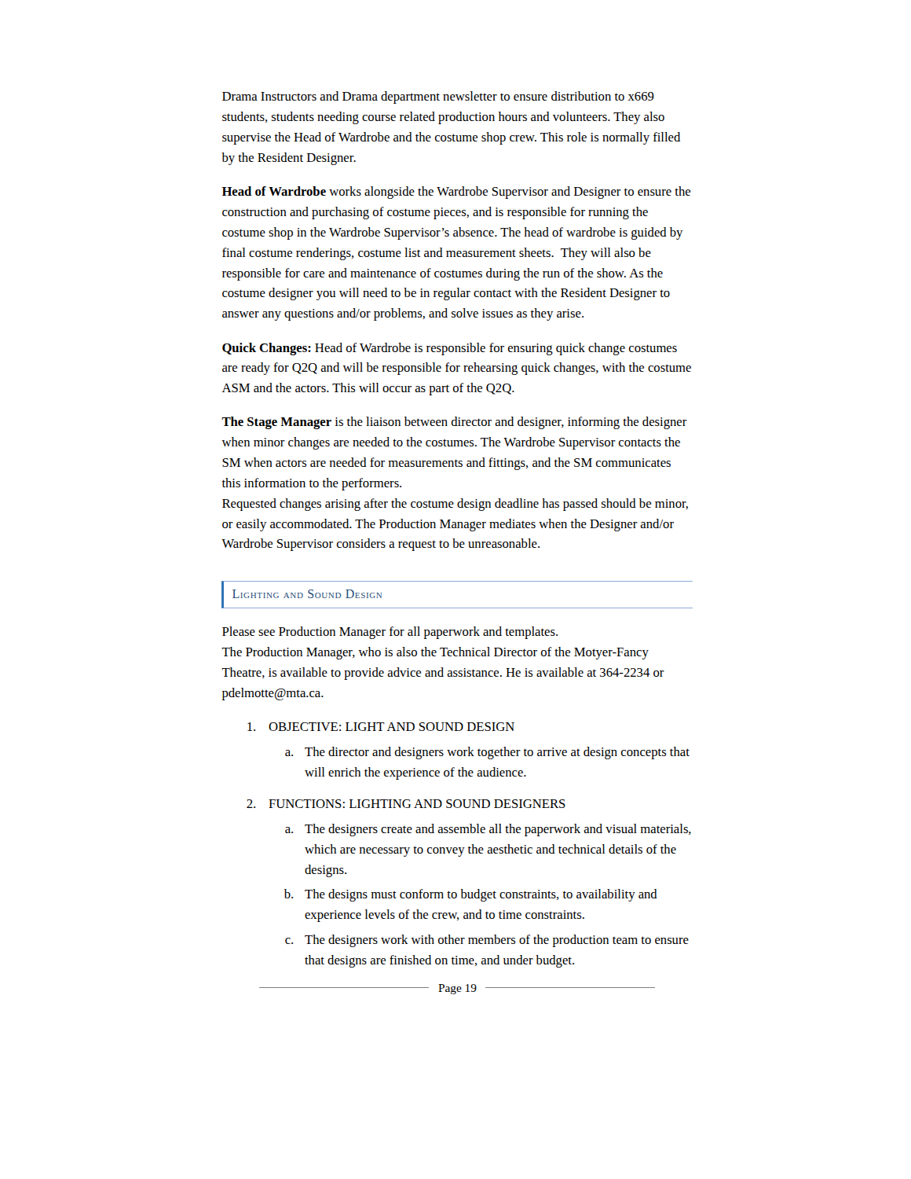Drama Instructors and Drama department newsletter to ensure distribution to x669 students, students needing course related production hours and volunteers. They also supervise the Head of Wardrobe and the costume shop crew. This role is normally filled by the Resident Designer.
Head of Wardrobe works alongside the Wardrobe Supervisor and Designer to ensure the construction and purchasing of costume pieces, and is responsible for running the costume shop in the Wardrobe Supervisor’s absence. The head of wardrobe is guided by final costume renderings, costume list and measurement sheets. They will also be responsible for care and maintenance of costumes during the run of the show. As the costume designer you will need to be in regular contact with the Resident Designer to answer any questions and/or problems, and solve issues as they arise.
Quick Changes: Head of Wardrobe is responsible for ensuring quick change costumes are ready for Q2Q and will be responsible for rehearsing quick changes, with the costume ASM and the actors. This will occur as part of the Q2Q.
The Stage Manager is the liaison between director and designer, informing the designer when minor changes are needed to the costumes. The Wardrobe Supervisor contacts the SM when actors are needed for measurements and fittings, and the SM communicates this information to the performers.
Requested changes arising after the costume design deadline has passed should be minor, or easily accommodated. The Production Manager mediates when the Designer and/or Wardrobe Supervisor considers a request to be unreasonable.
Lighting and Sound Design
Please see Production Manager for all paperwork and templates.
The Production Manager, who is also the Technical Director of the Motyer-Fancy Theatre, is available to provide advice and assistance. He is available at 364-2234 or pdelmotte@mta.ca.
OBJECTIVE: LIGHT AND SOUND DESIGN
The director and designers work together to arrive at design concepts that will enrich the experience of the audience.
FUNCTIONS: LIGHTING AND SOUND DESIGNERS
The designers create and assemble all the paperwork and visual materials, which are necessary to convey the aesthetic and technical details of the designs.
The designs must conform to budget constraints, to availability and experience levels of the crew, and to time constraints.
The designers work with other members of the production team to ensure that designs are finished on time, and under budget.
Page 19